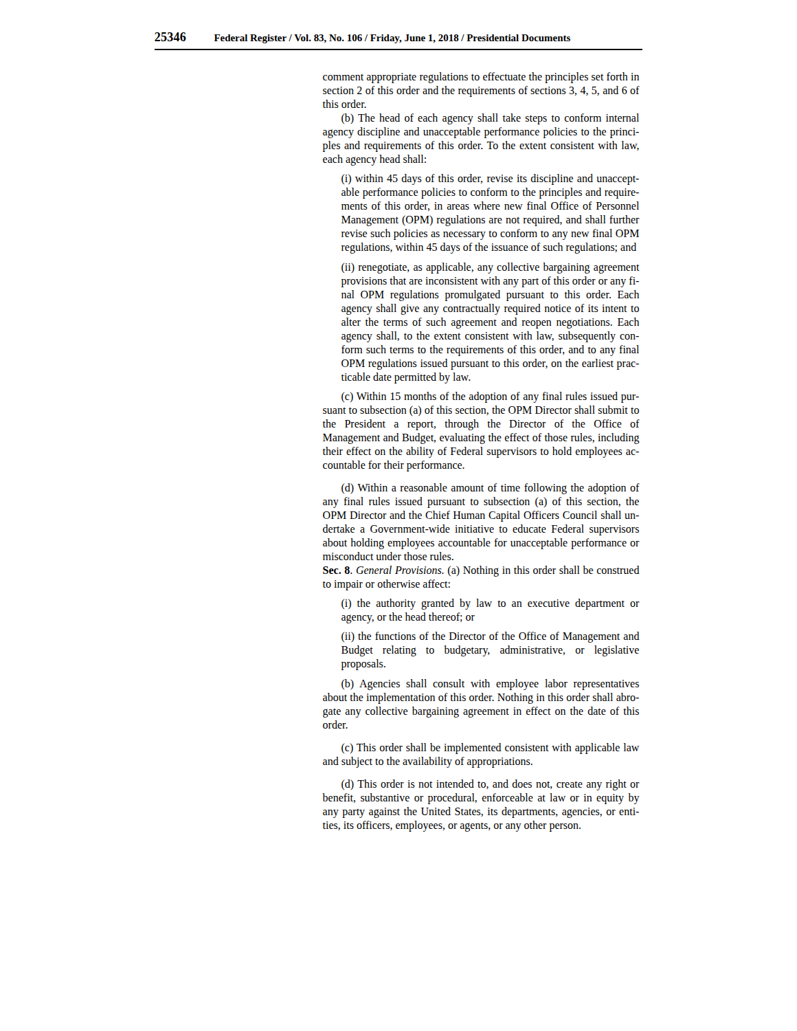25346 Federal Register / Vol. 83, No. 106 / Friday, June 1, 2018 / Presidential Documents
comment appropriate regulations to effectuate the principles set forth in section 2 of this order and the requirements of sections 3, 4, 5, and 6 of this order.
(b) The head of each agency shall take steps to conform internal agency discipline and unacceptable performance policies to the principles and requirements of this order. To the extent consistent with law, each agency head shall:
(i) within 45 days of this order, revise its discipline and unacceptable performance policies to conform to the principles and requirements of this order, in areas where new final Office of Personnel Management (OPM) regulations are not required, and shall further revise such policies as necessary to conform to any new final OPM regulations, within 45 days of the issuance of such regulations; and
(ii) renegotiate, as applicable, any collective bargaining agreement provisions that are inconsistent with any part of this order or any final OPM regulations promulgated pursuant to this order. Each agency shall give any contractually required notice of its intent to alter the terms of such agreement and reopen negotiations. Each agency shall, to the extent consistent with law, subsequently conform such terms to the requirements of this order, and to any final OPM regulations issued pursuant to this order, on the earliest practicable date permitted by law.
(c) Within 15 months of the adoption of any final rules issued pursuant to subsection (a) of this section, the OPM Director shall submit to the President a report, through the Director of the Office of Management and Budget, evaluating the effect of those rules, including their effect on the ability of Federal supervisors to hold employees accountable for their performance.
(d) Within a reasonable amount of time following the adoption of any final rules issued pursuant to subsection (a) of this section, the OPM Director and the Chief Human Capital Officers Council shall undertake a Government-wide initiative to educate Federal supervisors about holding employees accountable for unacceptable performance or misconduct under those rules.
Sec. 8. General Provisions. (a) Nothing in this order shall be construed to impair or otherwise affect:
(i) the authority granted by law to an executive department or agency, or the head thereof; or
(ii) the functions of the Director of the Office of Management and Budget relating to budgetary, administrative, or legislative proposals.
(b) Agencies shall consult with employee labor representatives about the implementation of this order. Nothing in this order shall abrogate any collective bargaining agreement in effect on the date of this order.
(c) This order shall be implemented consistent with applicable law and subject to the availability of appropriations.
(d) This order is not intended to, and does not, create any right or benefit, substantive or procedural, enforceable at law or in equity by any party against the United States, its departments, agencies, or entities, its officers, employees, or agents, or any other person.